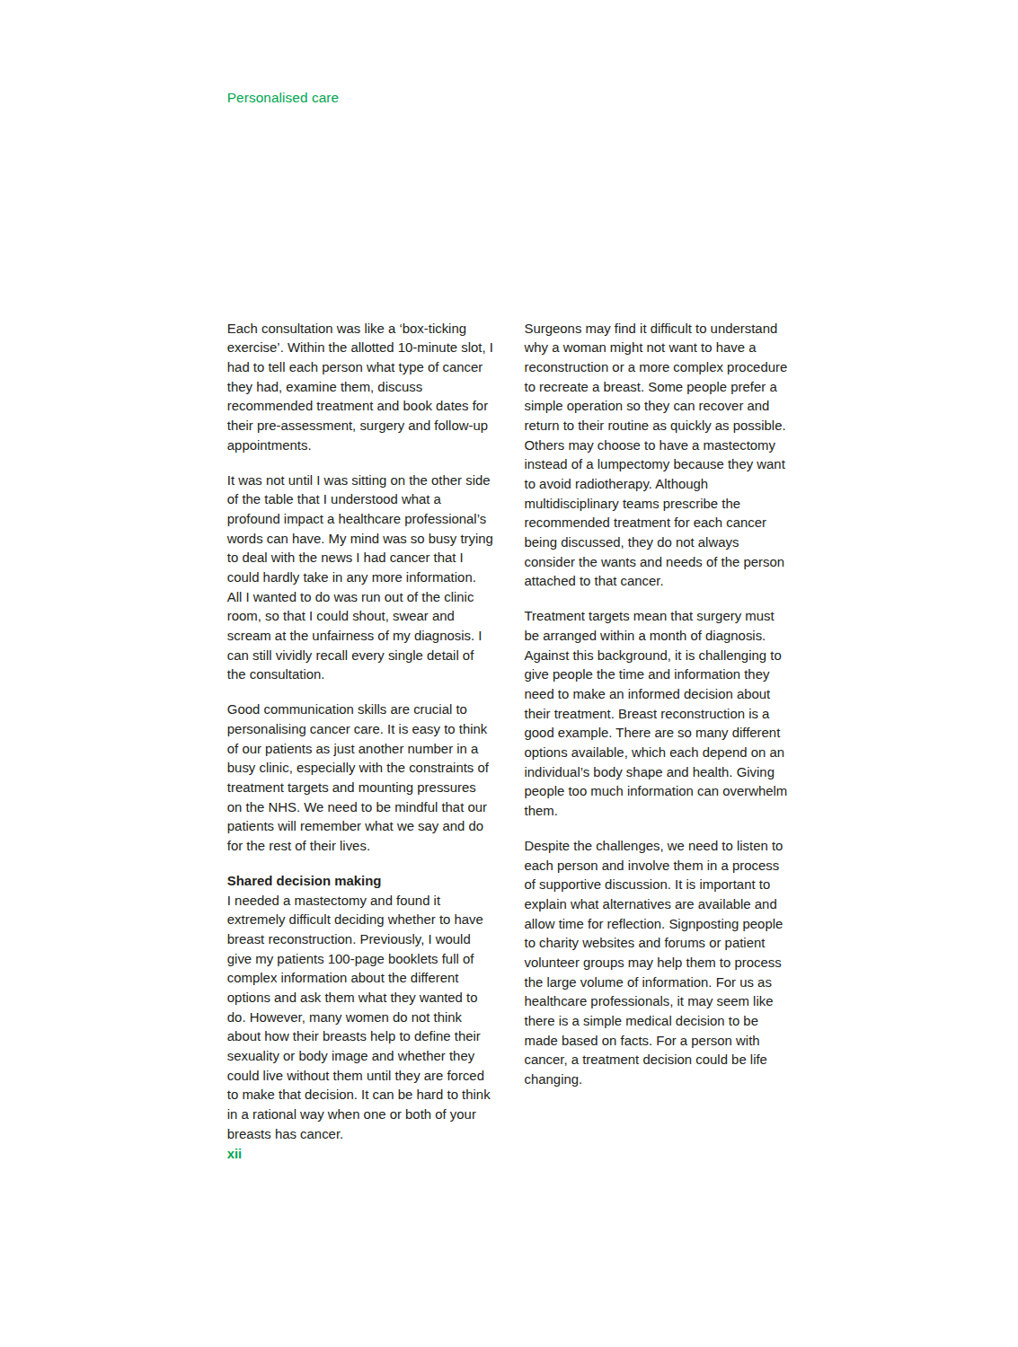Personalised care
Each consultation was like a ‘box-ticking exercise’. Within the allotted 10-minute slot, I had to tell each person what type of cancer they had, examine them, discuss recommended treatment and book dates for their pre-assessment, surgery and follow-up appointments.
It was not until I was sitting on the other side of the table that I understood what a profound impact a healthcare professional’s words can have. My mind was so busy trying to deal with the news I had cancer that I could hardly take in any more information. All I wanted to do was run out of the clinic room, so that I could shout, swear and scream at the unfairness of my diagnosis. I can still vividly recall every single detail of the consultation.
Good communication skills are crucial to personalising cancer care. It is easy to think of our patients as just another number in a busy clinic, especially with the constraints of treatment targets and mounting pressures on the NHS. We need to be mindful that our patients will remember what we say and do for the rest of their lives.
Shared decision making
I needed a mastectomy and found it extremely difficult deciding whether to have breast reconstruction. Previously, I would give my patients 100-page booklets full of complex information about the different options and ask them what they wanted to do. However, many women do not think about how their breasts help to define their sexuality or body image and whether they could live without them until they are forced to make that decision. It can be hard to think in a rational way when one or both of your breasts has cancer.
Surgeons may find it difficult to understand why a woman might not want to have a reconstruction or a more complex procedure to recreate a breast. Some people prefer a simple operation so they can recover and return to their routine as quickly as possible. Others may choose to have a mastectomy instead of a lumpectomy because they want to avoid radiotherapy. Although multidisciplinary teams prescribe the recommended treatment for each cancer being discussed, they do not always consider the wants and needs of the person attached to that cancer.
Treatment targets mean that surgery must be arranged within a month of diagnosis. Against this background, it is challenging to give people the time and information they need to make an informed decision about their treatment. Breast reconstruction is a good example. There are so many different options available, which each depend on an individual’s body shape and health. Giving people too much information can overwhelm them.
Despite the challenges, we need to listen to each person and involve them in a process of supportive discussion. It is important to explain what alternatives are available and allow time for reflection. Signposting people to charity websites and forums or patient volunteer groups may help them to process the large volume of information. For us as healthcare professionals, it may seem like there is a simple medical decision to be made based on facts. For a person with cancer, a treatment decision could be life changing.
xii